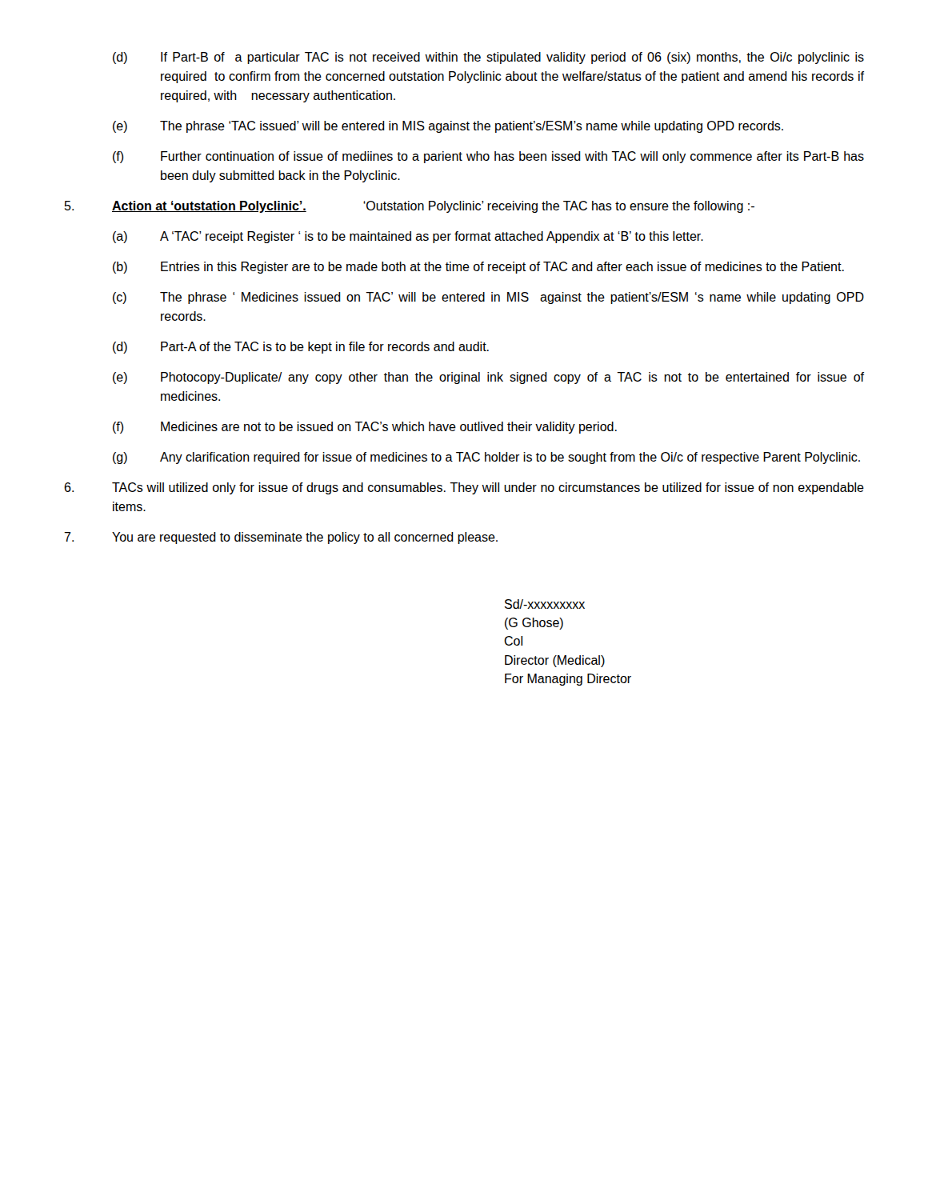(d)
If Part-B of a particular TAC is not received within the stipulated validity period of 06 (six) months, the Oi/c polyclinic is required to confirm from the concerned outstation Polyclinic about the welfare/status of the patient and amend his records if required, with necessary authentication.
(e)
The phrase ‘TAC issued’ will be entered in MIS against the patient’s/ESM’s name while updating OPD records.
(f)
Further continuation of issue of mediines to a parient who has been issed with TAC will only commence after its Part-B has been duly submitted back in the Polyclinic.
5.
Action at ‘outstation Polyclinic’. ‘Outstation Polyclinic’ receiving the TAC has to ensure the following :-
(a)
A ‘TAC’ receipt Register ‘ is to be maintained as per format attached Appendix at ‘B’ to this letter.
(b)
Entries in this Register are to be made both at the time of receipt of TAC and after each issue of medicines to the Patient.
(c)
The phrase ‘ Medicines issued on TAC’ will be entered in MIS against the patient’s/ESM ‘s name while updating OPD records.
(d)
Part-A of the TAC is to be kept in file for records and audit.
(e)
Photocopy-Duplicate/ any copy other than the original ink signed copy of a TAC is not to be entertained for issue of medicines.
(f)
Medicines are not to be issued on TAC’s which have outlived their validity period.
(g)
Any clarification required for issue of medicines to a TAC holder is to be sought from the Oi/c of respective Parent Polyclinic.
6.
TACs will utilized only for issue of drugs and consumables. They will under no circumstances be utilized for issue of non expendable items.
7.
You are requested to disseminate the policy to all concerned please.
Sd/-xxxxxxxxx
(G Ghose)
Col
Director (Medical)
For Managing Director